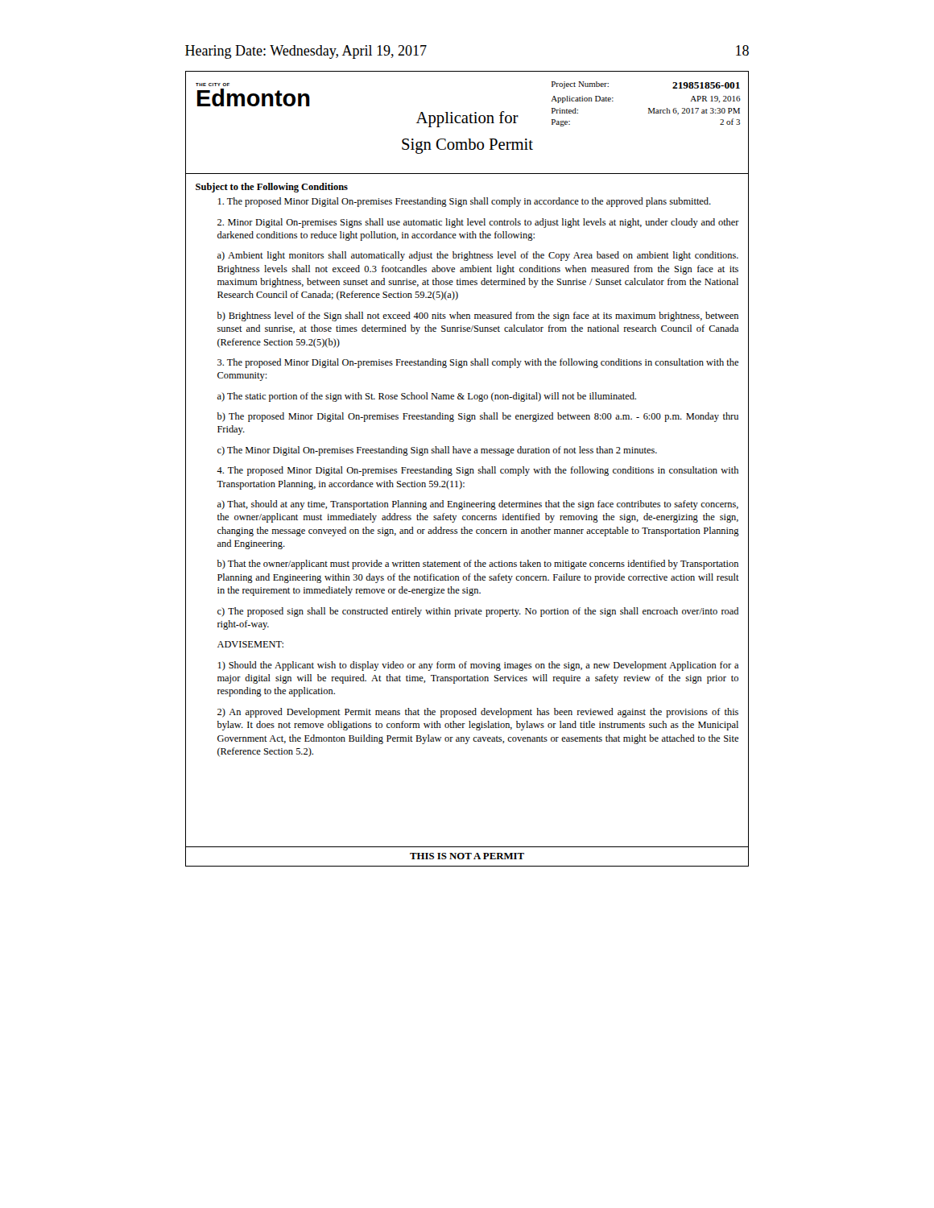Hearing Date: Wednesday, April 19, 2017
18
| Project Number: | 219851856-001 |
| Application Date: | APR 19, 2016 |
| Printed: | March 6, 2017 at 3:30 PM |
| Page: | 2 of 3 |
Application for
Sign Combo Permit
Subject to the Following Conditions
1. The proposed Minor Digital On-premises Freestanding Sign shall comply in accordance to the approved plans submitted.
2. Minor Digital On-premises Signs shall use automatic light level controls to adjust light levels at night, under cloudy and other darkened conditions to reduce light pollution, in accordance with the following:
a) Ambient light monitors shall automatically adjust the brightness level of the Copy Area based on ambient light conditions. Brightness levels shall not exceed 0.3 footcandles above ambient light conditions when measured from the Sign face at its maximum brightness, between sunset and sunrise, at those times determined by the Sunrise / Sunset calculator from the National Research Council of Canada; (Reference Section 59.2(5)(a))
b) Brightness level of the Sign shall not exceed 400 nits when measured from the sign face at its maximum brightness, between sunset and sunrise, at those times determined by the Sunrise/Sunset calculator from the national research Council of Canada (Reference Section 59.2(5)(b))
3. The proposed Minor Digital On-premises Freestanding Sign shall comply with the following conditions in consultation with the Community:
a) The static portion of the sign with St. Rose School Name & Logo (non-digital) will not be illuminated.
b) The proposed Minor Digital On-premises Freestanding Sign shall be energized between 8:00 a.m. - 6:00 p.m. Monday thru Friday.
c) The Minor Digital On-premises Freestanding Sign shall have a message duration of not less than 2 minutes.
4. The proposed Minor Digital On-premises Freestanding Sign shall comply with the following conditions in consultation with Transportation Planning, in accordance with Section 59.2(11):
a) That, should at any time, Transportation Planning and Engineering determines that the sign face contributes to safety concerns, the owner/applicant must immediately address the safety concerns identified by removing the sign, de-energizing the sign, changing the message conveyed on the sign, and or address the concern in another manner acceptable to Transportation Planning and Engineering.
b) That the owner/applicant must provide a written statement of the actions taken to mitigate concerns identified by Transportation Planning and Engineering within 30 days of the notification of the safety concern. Failure to provide corrective action will result in the requirement to immediately remove or de-energize the sign.
c) The proposed sign shall be constructed entirely within private property. No portion of the sign shall encroach over/into road right-of-way.
ADVISEMENT:
1) Should the Applicant wish to display video or any form of moving images on the sign, a new Development Application for a major digital sign will be required. At that time, Transportation Services will require a safety review of the sign prior to responding to the application.
2) An approved Development Permit means that the proposed development has been reviewed against the provisions of this bylaw. It does not remove obligations to conform with other legislation, bylaws or land title instruments such as the Municipal Government Act, the Edmonton Building Permit Bylaw or any caveats, covenants or easements that might be attached to the Site (Reference Section 5.2).
THIS IS NOT A PERMIT